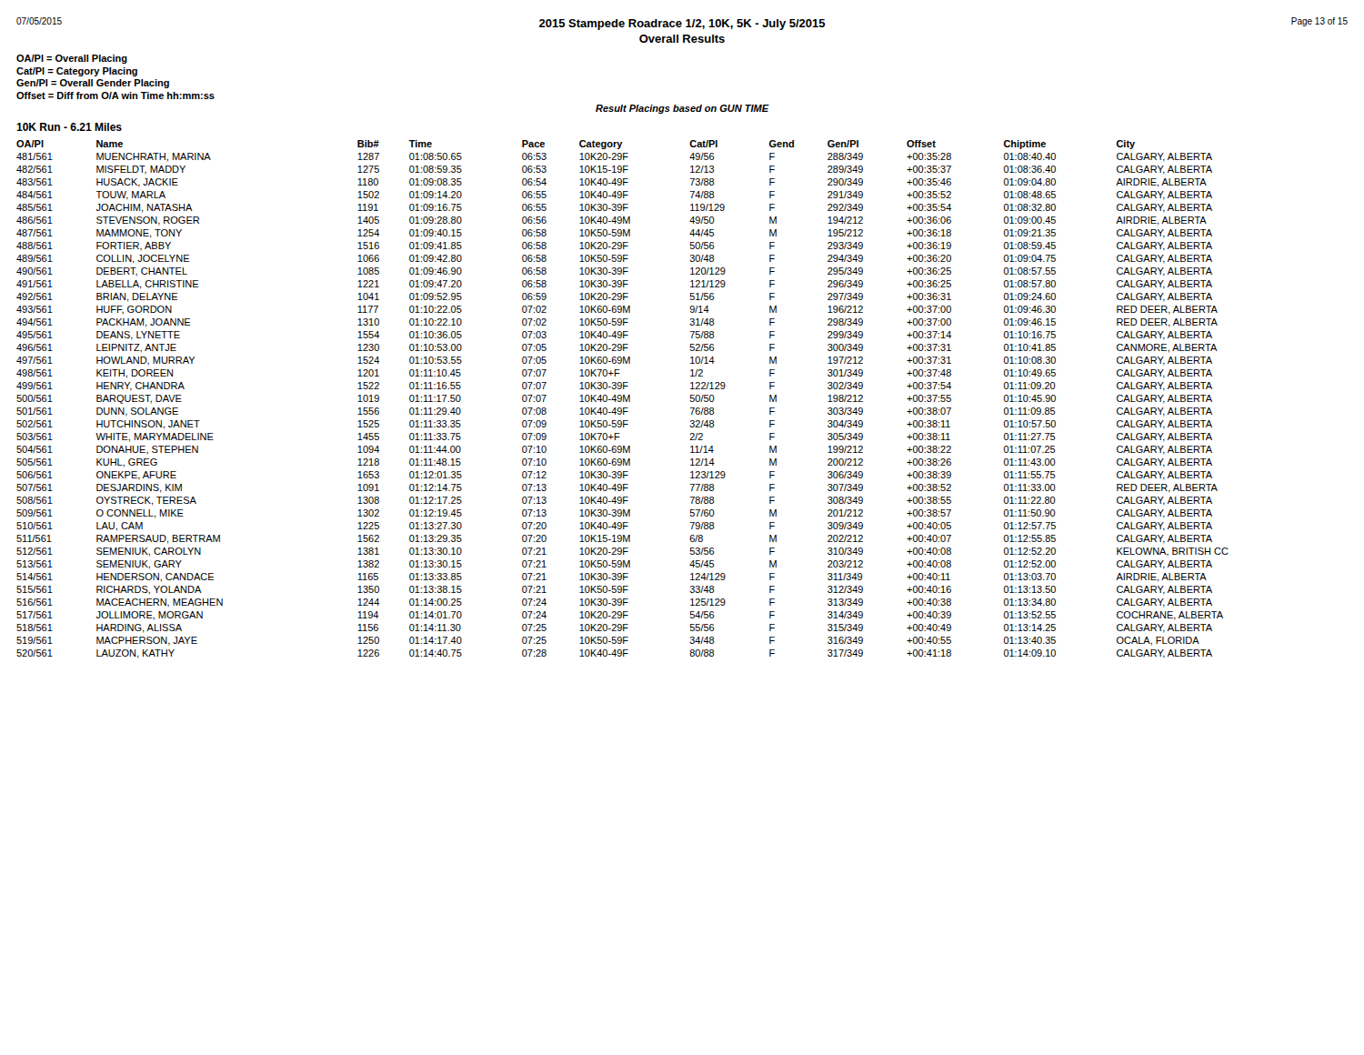07/05/2015
Page 13 of 15
2015 Stampede Roadrace 1/2, 10K, 5K - July 5/2015
Overall Results
OA/Pl = Overall Placing
Cat/Pl = Category Placing
Gen/Pl = Overall Gender Placing
Offset = Diff from O/A win Time hh:mm:ss
Result Placings based on GUN TIME
10K Run - 6.21 Miles
| OA/Pl | Name | Bib# | Time | Pace | Category | Cat/Pl | Gend | Gen/Pl | Offset | Chiptime | City |
| --- | --- | --- | --- | --- | --- | --- | --- | --- | --- | --- | --- |
| 481/561 | MUENCHRATH, MARINA | 1287 | 01:08:50.65 | 06:53 | 10K20-29F | 49/56 | F | 288/349 | +00:35:28 | 01:08:40.40 | CALGARY, ALBERTA |
| 482/561 | MISFELDT, MADDY | 1275 | 01:08:59.35 | 06:53 | 10K15-19F | 12/13 | F | 289/349 | +00:35:37 | 01:08:36.40 | CALGARY, ALBERTA |
| 483/561 | HUSACK, JACKIE | 1180 | 01:09:08.35 | 06:54 | 10K40-49F | 73/88 | F | 290/349 | +00:35:46 | 01:09:04.80 | AIRDRIE, ALBERTA |
| 484/561 | TOUW, MARLA | 1502 | 01:09:14.20 | 06:55 | 10K40-49F | 74/88 | F | 291/349 | +00:35:52 | 01:08:48.65 | CALGARY, ALBERTA |
| 485/561 | JOACHIM, NATASHA | 1191 | 01:09:16.75 | 06:55 | 10K30-39F | 119/129 | F | 292/349 | +00:35:54 | 01:08:32.80 | CALGARY, ALBERTA |
| 486/561 | STEVENSON, ROGER | 1405 | 01:09:28.80 | 06:56 | 10K40-49M | 49/50 | M | 194/212 | +00:36:06 | 01:09:00.45 | AIRDRIE, ALBERTA |
| 487/561 | MAMMONE, TONY | 1254 | 01:09:40.15 | 06:58 | 10K50-59M | 44/45 | M | 195/212 | +00:36:18 | 01:09:21.35 | CALGARY, ALBERTA |
| 488/561 | FORTIER, ABBY | 1516 | 01:09:41.85 | 06:58 | 10K20-29F | 50/56 | F | 293/349 | +00:36:19 | 01:08:59.45 | CALGARY, ALBERTA |
| 489/561 | COLLIN, JOCELYNE | 1066 | 01:09:42.80 | 06:58 | 10K50-59F | 30/48 | F | 294/349 | +00:36:20 | 01:09:04.75 | CALGARY, ALBERTA |
| 490/561 | DEBERT, CHANTEL | 1085 | 01:09:46.90 | 06:58 | 10K30-39F | 120/129 | F | 295/349 | +00:36:25 | 01:08:57.55 | CALGARY, ALBERTA |
| 491/561 | LABELLA, CHRISTINE | 1221 | 01:09:47.20 | 06:58 | 10K30-39F | 121/129 | F | 296/349 | +00:36:25 | 01:08:57.80 | CALGARY, ALBERTA |
| 492/561 | BRIAN, DELAYNE | 1041 | 01:09:52.95 | 06:59 | 10K20-29F | 51/56 | F | 297/349 | +00:36:31 | 01:09:24.60 | CALGARY, ALBERTA |
| 493/561 | HUFF, GORDON | 1177 | 01:10:22.05 | 07:02 | 10K60-69M | 9/14 | M | 196/212 | +00:37:00 | 01:09:46.30 | RED DEER, ALBERTA |
| 494/561 | PACKHAM, JOANNE | 1310 | 01:10:22.10 | 07:02 | 10K50-59F | 31/48 | F | 298/349 | +00:37:00 | 01:09:46.15 | RED DEER, ALBERTA |
| 495/561 | DEANS, LYNETTE | 1554 | 01:10:36.05 | 07:03 | 10K40-49F | 75/88 | F | 299/349 | +00:37:14 | 01:10:16.75 | CALGARY, ALBERTA |
| 496/561 | LEIPNITZ, ANTJE | 1230 | 01:10:53.00 | 07:05 | 10K20-29F | 52/56 | F | 300/349 | +00:37:31 | 01:10:41.85 | CANMORE, ALBERTA |
| 497/561 | HOWLAND, MURRAY | 1524 | 01:10:53.55 | 07:05 | 10K60-69M | 10/14 | M | 197/212 | +00:37:31 | 01:10:08.30 | CALGARY, ALBERTA |
| 498/561 | KEITH, DOREEN | 1201 | 01:11:10.45 | 07:07 | 10K70+F | 1/2 | F | 301/349 | +00:37:48 | 01:10:49.65 | CALGARY, ALBERTA |
| 499/561 | HENRY, CHANDRA | 1522 | 01:11:16.55 | 07:07 | 10K30-39F | 122/129 | F | 302/349 | +00:37:54 | 01:11:09.20 | CALGARY, ALBERTA |
| 500/561 | BARQUEST, DAVE | 1019 | 01:11:17.50 | 07:07 | 10K40-49M | 50/50 | M | 198/212 | +00:37:55 | 01:10:45.90 | CALGARY, ALBERTA |
| 501/561 | DUNN, SOLANGE | 1556 | 01:11:29.40 | 07:08 | 10K40-49F | 76/88 | F | 303/349 | +00:38:07 | 01:11:09.85 | CALGARY, ALBERTA |
| 502/561 | HUTCHINSON, JANET | 1525 | 01:11:33.35 | 07:09 | 10K50-59F | 32/48 | F | 304/349 | +00:38:11 | 01:10:57.50 | CALGARY, ALBERTA |
| 503/561 | WHITE, MARYMADELINE | 1455 | 01:11:33.75 | 07:09 | 10K70+F | 2/2 | F | 305/349 | +00:38:11 | 01:11:27.75 | CALGARY, ALBERTA |
| 504/561 | DONAHUE, STEPHEN | 1094 | 01:11:44.00 | 07:10 | 10K60-69M | 11/14 | M | 199/212 | +00:38:22 | 01:11:07.25 | CALGARY, ALBERTA |
| 505/561 | KUHL, GREG | 1218 | 01:11:48.15 | 07:10 | 10K60-69M | 12/14 | M | 200/212 | +00:38:26 | 01:11:43.00 | CALGARY, ALBERTA |
| 506/561 | ONEKPE, AFURE | 1653 | 01:12:01.35 | 07:12 | 10K30-39F | 123/129 | F | 306/349 | +00:38:39 | 01:11:55.75 | CALGARY, ALBERTA |
| 507/561 | DESJARDINS, KIM | 1091 | 01:12:14.75 | 07:13 | 10K40-49F | 77/88 | F | 307/349 | +00:38:52 | 01:11:33.00 | RED DEER, ALBERTA |
| 508/561 | OYSTRECK, TERESA | 1308 | 01:12:17.25 | 07:13 | 10K40-49F | 78/88 | F | 308/349 | +00:38:55 | 01:11:22.80 | CALGARY, ALBERTA |
| 509/561 | O CONNELL, MIKE | 1302 | 01:12:19.45 | 07:13 | 10K30-39M | 57/60 | M | 201/212 | +00:38:57 | 01:11:50.90 | CALGARY, ALBERTA |
| 510/561 | LAU, CAM | 1225 | 01:13:27.30 | 07:20 | 10K40-49F | 79/88 | F | 309/349 | +00:40:05 | 01:12:57.75 | CALGARY, ALBERTA |
| 511/561 | RAMPERSAUD, BERTRAM | 1562 | 01:13:29.35 | 07:20 | 10K15-19M | 6/8 | M | 202/212 | +00:40:07 | 01:12:55.85 | CALGARY, ALBERTA |
| 512/561 | SEMENIUK, CAROLYN | 1381 | 01:13:30.10 | 07:21 | 10K20-29F | 53/56 | F | 310/349 | +00:40:08 | 01:12:52.20 | KELOWNA, BRITISH CC |
| 513/561 | SEMENIUK, GARY | 1382 | 01:13:30.15 | 07:21 | 10K50-59M | 45/45 | M | 203/212 | +00:40:08 | 01:12:52.00 | CALGARY, ALBERTA |
| 514/561 | HENDERSON, CANDACE | 1165 | 01:13:33.85 | 07:21 | 10K30-39F | 124/129 | F | 311/349 | +00:40:11 | 01:13:03.70 | AIRDRIE, ALBERTA |
| 515/561 | RICHARDS, YOLANDA | 1350 | 01:13:38.15 | 07:21 | 10K50-59F | 33/48 | F | 312/349 | +00:40:16 | 01:13:13.50 | CALGARY, ALBERTA |
| 516/561 | MACEACHERN, MEAGHEN | 1244 | 01:14:00.25 | 07:24 | 10K30-39F | 125/129 | F | 313/349 | +00:40:38 | 01:13:34.80 | CALGARY, ALBERTA |
| 517/561 | JOLLIMORE, MORGAN | 1194 | 01:14:01.70 | 07:24 | 10K20-29F | 54/56 | F | 314/349 | +00:40:39 | 01:13:52.55 | COCHRANE, ALBERTA |
| 518/561 | HARDING, ALISSA | 1156 | 01:14:11.30 | 07:25 | 10K20-29F | 55/56 | F | 315/349 | +00:40:49 | 01:13:14.25 | CALGARY, ALBERTA |
| 519/561 | MACPHERSON, JAYE | 1250 | 01:14:17.40 | 07:25 | 10K50-59F | 34/48 | F | 316/349 | +00:40:55 | 01:13:40.35 | OCALA, FLORIDA |
| 520/561 | LAUZON, KATHY | 1226 | 01:14:40.75 | 07:28 | 10K40-49F | 80/88 | F | 317/349 | +00:41:18 | 01:14:09.10 | CALGARY, ALBERTA |